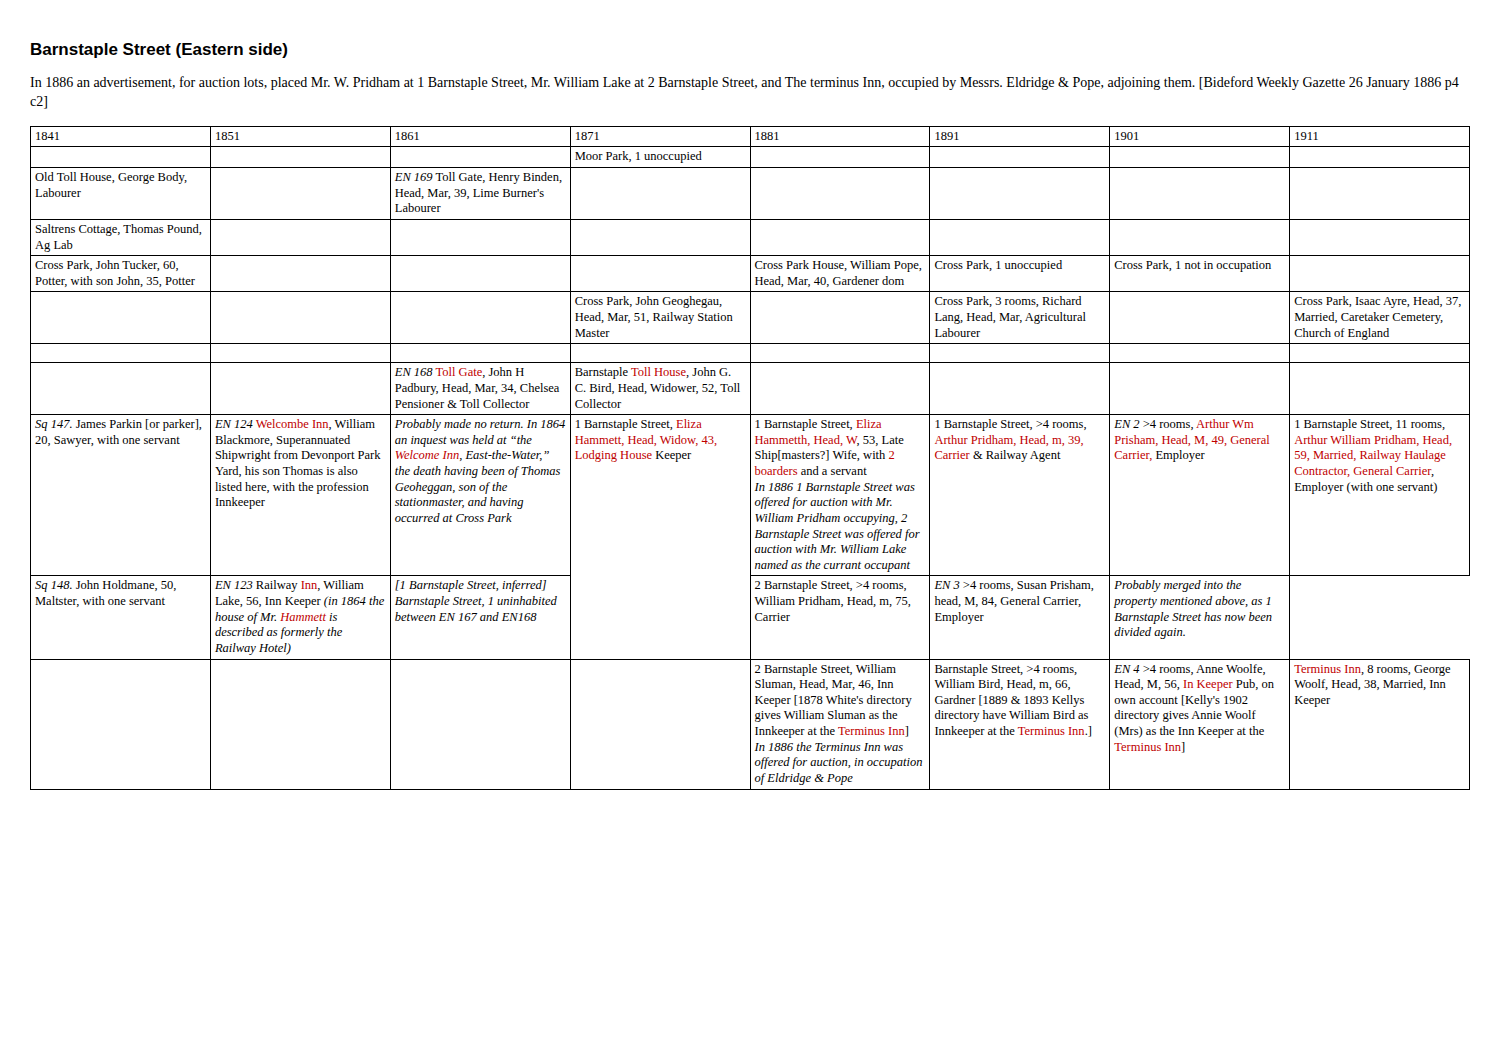Barnstaple Street (Eastern side)
In 1886 an advertisement, for auction lots, placed Mr. W. Pridham at 1 Barnstaple Street, Mr. William Lake at 2 Barnstaple Street, and The terminus Inn, occupied by Messrs. Eldridge & Pope, adjoining them. [Bideford Weekly Gazette 26 January 1886 p4 c2]
| 1841 | 1851 | 1861 | 1871 | 1881 | 1891 | 1901 | 1911 |
| --- | --- | --- | --- | --- | --- | --- | --- |
| | | | Moor Park, 1 unoccupied | | | | |
| Old Toll House, George Body, Labourer | | EN 169 Toll Gate, Henry Binden, Head, Mar, 39, Lime Burner's Labourer | | | | | |
| Saltrens Cottage, Thomas Pound, Ag Lab | | | | | | | |
| Cross Park, John Tucker, 60, Potter, with son John, 35, Potter | | | | Cross Park House, William Pope, Head, Mar, 40, Gardener dom | Cross Park, 1 unoccupied | Cross Park, 1 not in occupation | |
| | | | Cross Park, John Geoghegau, Head, Mar, 51, Railway Station Master | | Cross Park, 3 rooms, Richard Lang, Head, Mar, Agricultural Labourer | | Cross Park, Isaac Ayre, Head, 37, Married, Caretaker Cemetery, Church of England |
| | | EN 168 Toll Gate , John H Padbury, Head, Mar, 34, Chelsea Pensioner & Toll Collector | Barnstaple Toll House , John G. C. Bird, Head, Widower, 52, Toll Collector | | | | |
| Sq 147. James Parkin [or parker], 20, Sawyer, with one servant | EN 124 Welcombe Inn , William Blackmore, Superannuated Shipwright from Devonport Park Yard, his son Thomas is also listed here, with the profession Innkeeper | Probably made no return. In 1864 an inquest was held at “the Welcome Inn , East-the-Water,” the death having been of Thomas Geoheggan, son of the stationmaster, and having occurred at Cross Park | 1 Barnstaple Street, Eliza Hammett, Head, Widow, 43, Lodging House Keeper | 1 Barnstaple Street, Eliza Hammetth, Head, W , 53, Late Ship[masters?] Wife, with 2 boarders and a servant In 1886 1 Barnstaple Street was offered for auction with Mr. William Pridham occupying, 2 Barnstaple Street was offered for auction with Mr. William Lake named as the currant occupant | 1 Barnstaple Street, >4 rooms, Arthur Pridham, Head, m, 39, Carrier & Railway Agent | EN 2 >4 rooms, Arthur Wm Prisham, Head, M, 49, General Carrier, Employer | 1 Barnstaple Street, 11 rooms, Arthur William Pridham, Head, 59, Married, Railway Haulage Contractor, General Carrier , Employer (with one servant) |
| Sq 148. John Holdmane, 50, Maltster, with one servant | EN 123 Railway Inn , William Lake, 56, Inn Keeper (in 1864 the house of Mr. Hammett is described as formerly the Railway Hotel) | [1 Barnstaple Street, inferred] Barnstaple Street, 1 uninhabited between EN 167 and EN168 | 2 Barnstaple Street, >4 rooms, William Pridham, Head, m, 75, Carrier | EN 3 >4 rooms, Susan Prisham, head, M, 84, General Carrier, Employer | Probably merged into the property mentioned above, as 1 Barnstaple Street has now been divided again. |
| | | | | 2 Barnstaple Street, William Sluman, Head, Mar, 46, Inn Keeper [1878 White's directory gives William Sluman as the Innkeeper at the Terminus Inn ] In 1886 the Terminus Inn was offered for auction, in occupation of Eldridge & Pope | Barnstaple Street, >4 rooms, William Bird, Head, m, 66, Gardner [1889 & 1893 Kellys directory have William Bird as Innkeeper at the Terminus Inn .] | EN 4 >4 rooms, Anne Woolfe, Head, M, 56, In Keeper Pub, on own account [Kelly's 1902 directory gives Annie Woolf (Mrs) as the Inn Keeper at the Terminus Inn ] | Terminus Inn , 8 rooms, George Woolf, Head, 38, Married, Inn Keeper |